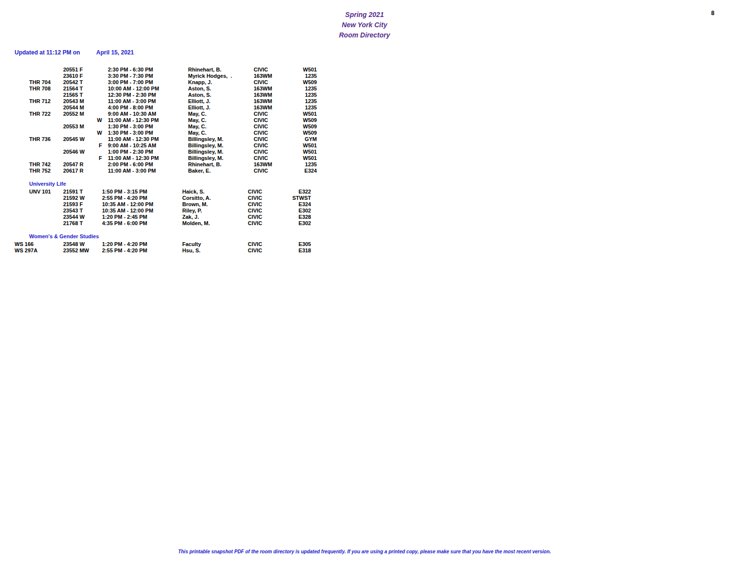8
Spring 2021
New York City
Room Directory
Updated at 11:12 PM on April 15, 2021
| | 20551 F | 2:30 PM - 6:30 PM | Rhinehart, B. | CIVIC | W501 |
| | 23610 F | 3:30 PM - 7:30 PM | Myrick Hodges, . | 163WM | 1235 |
| THR 704 | 20542 T | 3:00 PM - 7:00 PM | Knapp, J. | CIVIC | W509 |
| THR 708 | 21564 T | 10:00 AM - 12:00 PM | Aston, S. | 163WM | 1235 |
| | 21565 T | 12:30 PM - 2:30 PM | Aston, S. | 163WM | 1235 |
| THR 712 | 20543 M | 11:00 AM - 3:00 PM | Elliott, J. | 163WM | 1235 |
| | 20544 M | 4:00 PM - 8:00 PM | Elliott, J. | 163WM | 1235 |
| THR 722 | 20552 M | 9:00 AM - 10:30 AM | May, C. | CIVIC | W501 |
| | W | 11:00 AM - 12:30 PM | May, C. | CIVIC | W509 |
| | 20553 M | 1:30 PM - 3:00 PM | May, C. | CIVIC | W509 |
| | W | 1:30 PM - 3:00 PM | May, C. | CIVIC | W509 |
| THR 736 | 20545 W | 11:00 AM - 12:30 PM | Billingsley, M. | CIVIC | GYM |
| | F | 9:00 AM - 10:25 AM | Billingsley, M. | CIVIC | W501 |
| | 20546 W | 1:00 PM - 2:30 PM | Billingsley, M. | CIVIC | W501 |
| | F | 11:00 AM - 12:30 PM | Billingsley, M. | CIVIC | W501 |
| THR 742 | 20547 R | 2:00 PM - 6:00 PM | Rhinehart, B. | 163WM | 1235 |
| THR 752 | 20617 R | 11:00 AM - 3:00 PM | Baker, E. | CIVIC | E324 |
University Life
| UNV 101 | 21591 T | 1:50 PM - 3:15 PM | Haick, S. | CIVIC | E322 |
| | 21592 W | 2:55 PM - 4:20 PM | Corsitto, A. | CIVIC | STWST |
| | 21593 F | 10:35 AM - 12:00 PM | Brown, M. | CIVIC | E324 |
| | 23543 T | 10:35 AM - 12:00 PM | Riley, P. | CIVIC | E302 |
| | 23544 W | 1:20 PM - 2:45 PM | Zak, J. | CIVIC | E328 |
| | 21768 T | 4:35 PM - 6:00 PM | Molden, M. | CIVIC | E302 |
Women's & Gender Studies
| WS 166 | 23548 W | 1:20 PM - 4:20 PM | Faculty | CIVIC | E305 |
| WS 297A | 23552 MW | 2:55 PM - 4:20 PM | Hsu, S. | CIVIC | E318 |
This printable snapshot PDF of the room directory is updated frequently. If you are using a printed copy, please make sure that you have the most recent version.